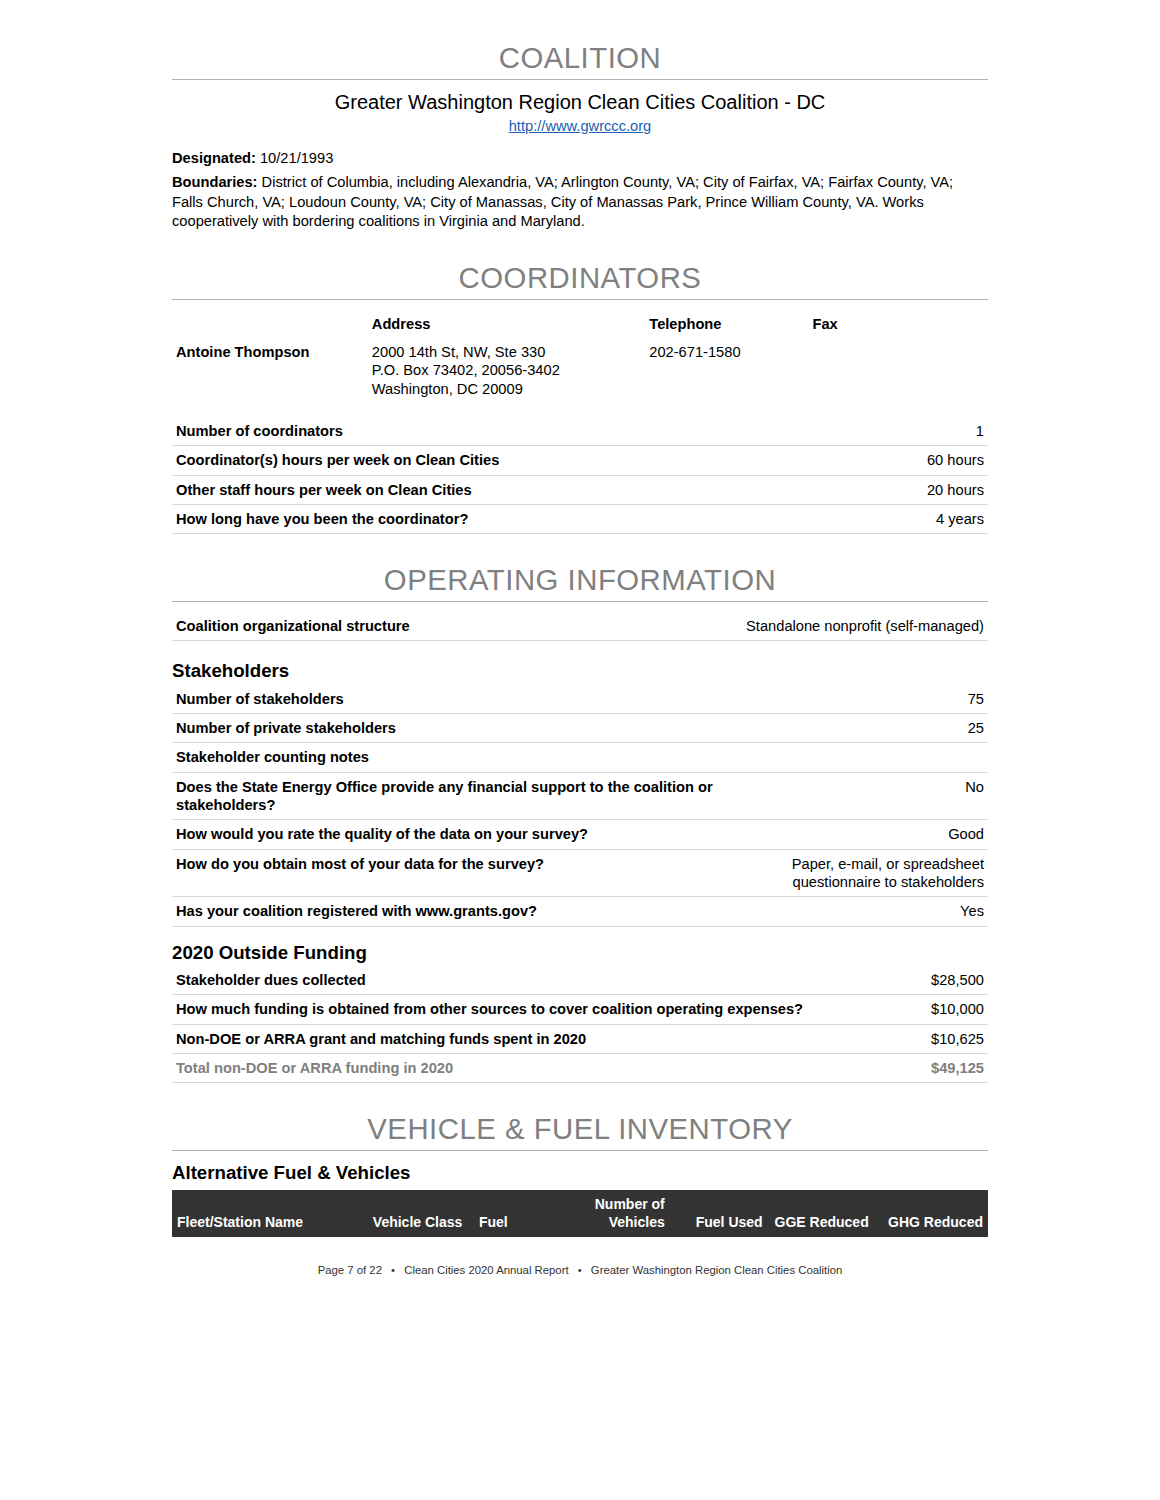COALITION
Greater Washington Region Clean Cities Coalition - DC
http://www.gwrccc.org
Designated: 10/21/1993
Boundaries: District of Columbia, including Alexandria, VA; Arlington County, VA; City of Fairfax, VA; Fairfax County, VA; Falls Church, VA; Loudoun County, VA; City of Manassas, City of Manassas Park, Prince William County, VA. Works cooperatively with bordering coalitions in Virginia and Maryland.
COORDINATORS
| | Address | Telephone | Fax |
| --- | --- | --- | --- |
| Antoine Thompson | 2000 14th St, NW, Ste 330 P.O. Box 73402, 20056-3402 Washington, DC 20009 | 202-671-1580 | |
| Number of coordinators | 1 |
| Coordinator(s) hours per week on Clean Cities | 60 hours |
| Other staff hours per week on Clean Cities | 20 hours |
| How long have you been the coordinator? | 4 years |
OPERATING INFORMATION
| Coalition organizational structure | Standalone nonprofit (self-managed) |
Stakeholders
| Number of stakeholders | 75 |
| Number of private stakeholders | 25 |
| Stakeholder counting notes | |
| Does the State Energy Office provide any financial support to the coalition or stakeholders? | No |
| How would you rate the quality of the data on your survey? | Good |
| How do you obtain most of your data for the survey? | Paper, e-mail, or spreadsheet questionnaire to stakeholders |
| Has your coalition registered with www.grants.gov? | Yes |
2020 Outside Funding
| Stakeholder dues collected | $28,500 |
| How much funding is obtained from other sources to cover coalition operating expenses? | $10,000 |
| Non-DOE or ARRA grant and matching funds spent in 2020 | $10,625 |
| Total non-DOE or ARRA funding in 2020 | $49,125 |
VEHICLE & FUEL INVENTORY
Alternative Fuel & Vehicles
| Fleet/Station Name | Vehicle Class | Fuel | Number of Vehicles | Fuel Used | GGE Reduced | GHG Reduced |
| --- | --- | --- | --- | --- | --- | --- |
Page 7 of 22 • Clean Cities 2020 Annual Report • Greater Washington Region Clean Cities Coalition